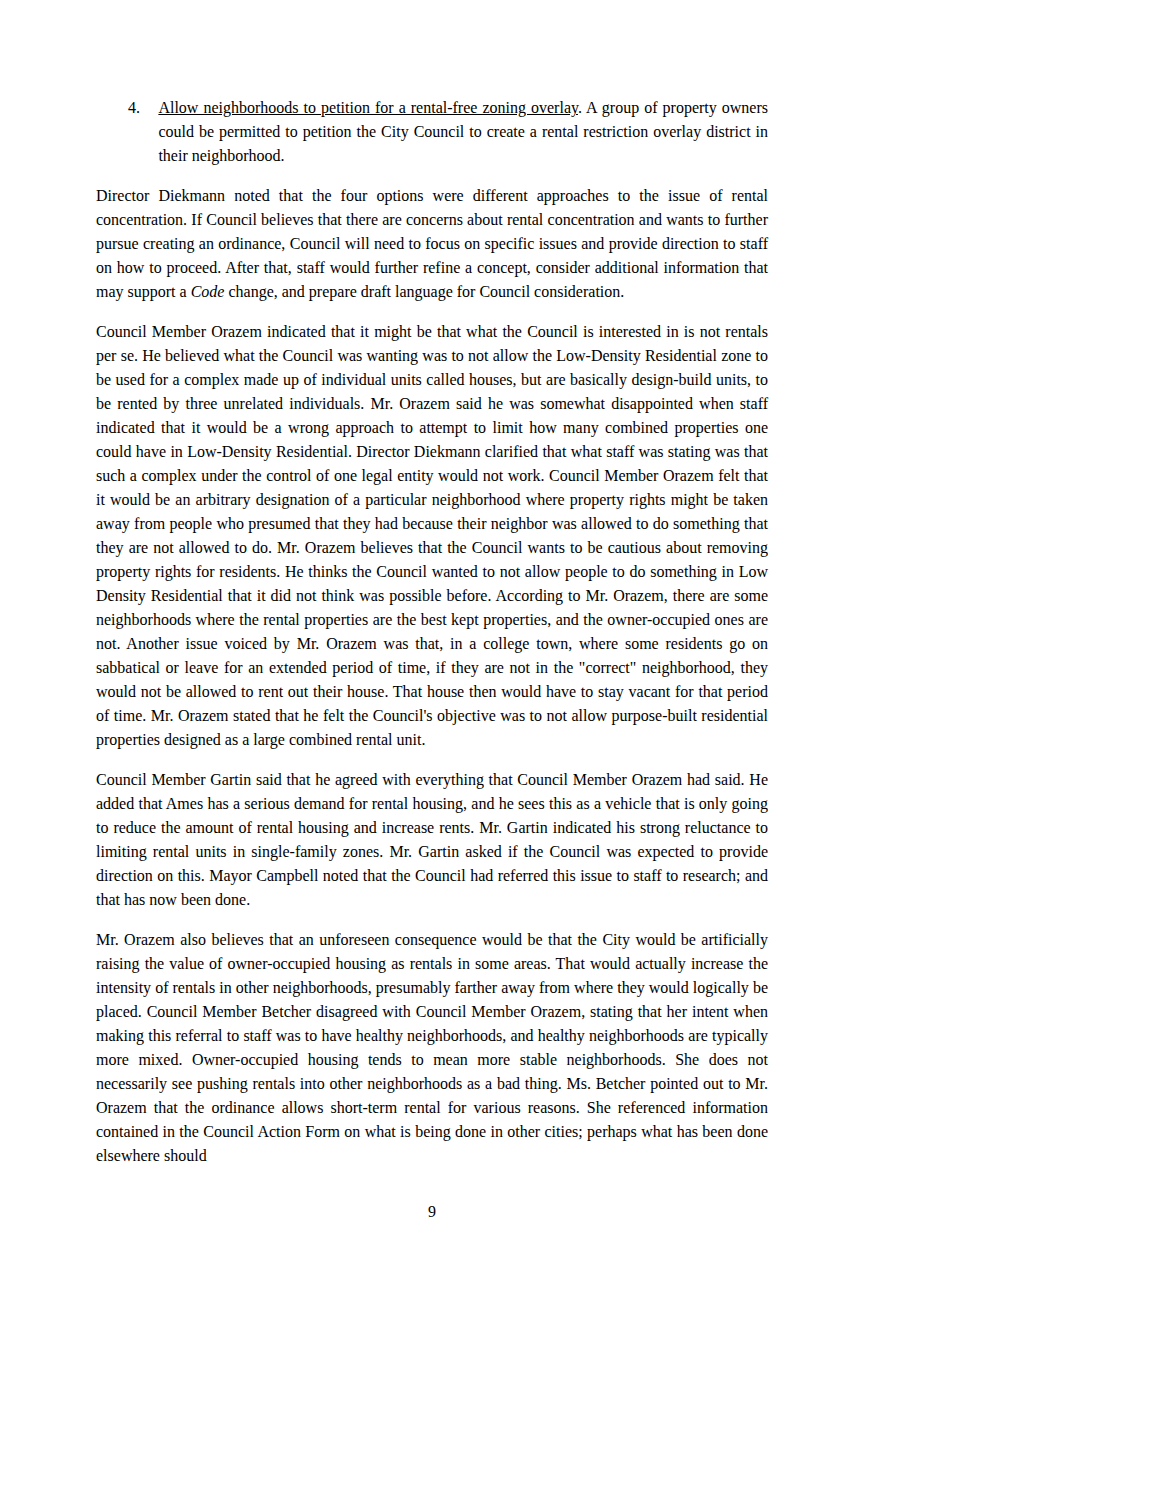Allow neighborhoods to petition for a rental-free zoning overlay. A group of property owners could be permitted to petition the City Council to create a rental restriction overlay district in their neighborhood.
Director Diekmann noted that the four options were different approaches to the issue of rental concentration. If Council believes that there are concerns about rental concentration and wants to further pursue creating an ordinance, Council will need to focus on specific issues and provide direction to staff on how to proceed. After that, staff would further refine a concept, consider additional information that may support a Code change, and prepare draft language for Council consideration.
Council Member Orazem indicated that it might be that what the Council is interested in is not rentals per se. He believed what the Council was wanting was to not allow the Low-Density Residential zone to be used for a complex made up of individual units called houses, but are basically design-build units, to be rented by three unrelated individuals. Mr. Orazem said he was somewhat disappointed when staff indicated that it would be a wrong approach to attempt to limit how many combined properties one could have in Low-Density Residential. Director Diekmann clarified that what staff was stating was that such a complex under the control of one legal entity would not work. Council Member Orazem felt that it would be an arbitrary designation of a particular neighborhood where property rights might be taken away from people who presumed that they had because their neighbor was allowed to do something that they are not allowed to do. Mr. Orazem believes that the Council wants to be cautious about removing property rights for residents. He thinks the Council wanted to not allow people to do something in Low Density Residential that it did not think was possible before. According to Mr. Orazem, there are some neighborhoods where the rental properties are the best kept properties, and the owner-occupied ones are not. Another issue voiced by Mr. Orazem was that, in a college town, where some residents go on sabbatical or leave for an extended period of time, if they are not in the "correct" neighborhood, they would not be allowed to rent out their house. That house then would have to stay vacant for that period of time. Mr. Orazem stated that he felt the Council's objective was to not allow purpose-built residential properties designed as a large combined rental unit.
Council Member Gartin said that he agreed with everything that Council Member Orazem had said. He added that Ames has a serious demand for rental housing, and he sees this as a vehicle that is only going to reduce the amount of rental housing and increase rents. Mr. Gartin indicated his strong reluctance to limiting rental units in single-family zones. Mr. Gartin asked if the Council was expected to provide direction on this. Mayor Campbell noted that the Council had referred this issue to staff to research; and that has now been done.
Mr. Orazem also believes that an unforeseen consequence would be that the City would be artificially raising the value of owner-occupied housing as rentals in some areas. That would actually increase the intensity of rentals in other neighborhoods, presumably farther away from where they would logically be placed. Council Member Betcher disagreed with Council Member Orazem, stating that her intent when making this referral to staff was to have healthy neighborhoods, and healthy neighborhoods are typically more mixed. Owner-occupied housing tends to mean more stable neighborhoods. She does not necessarily see pushing rentals into other neighborhoods as a bad thing. Ms. Betcher pointed out to Mr. Orazem that the ordinance allows short-term rental for various reasons. She referenced information contained in the Council Action Form on what is being done in other cities; perhaps what has been done elsewhere should
9